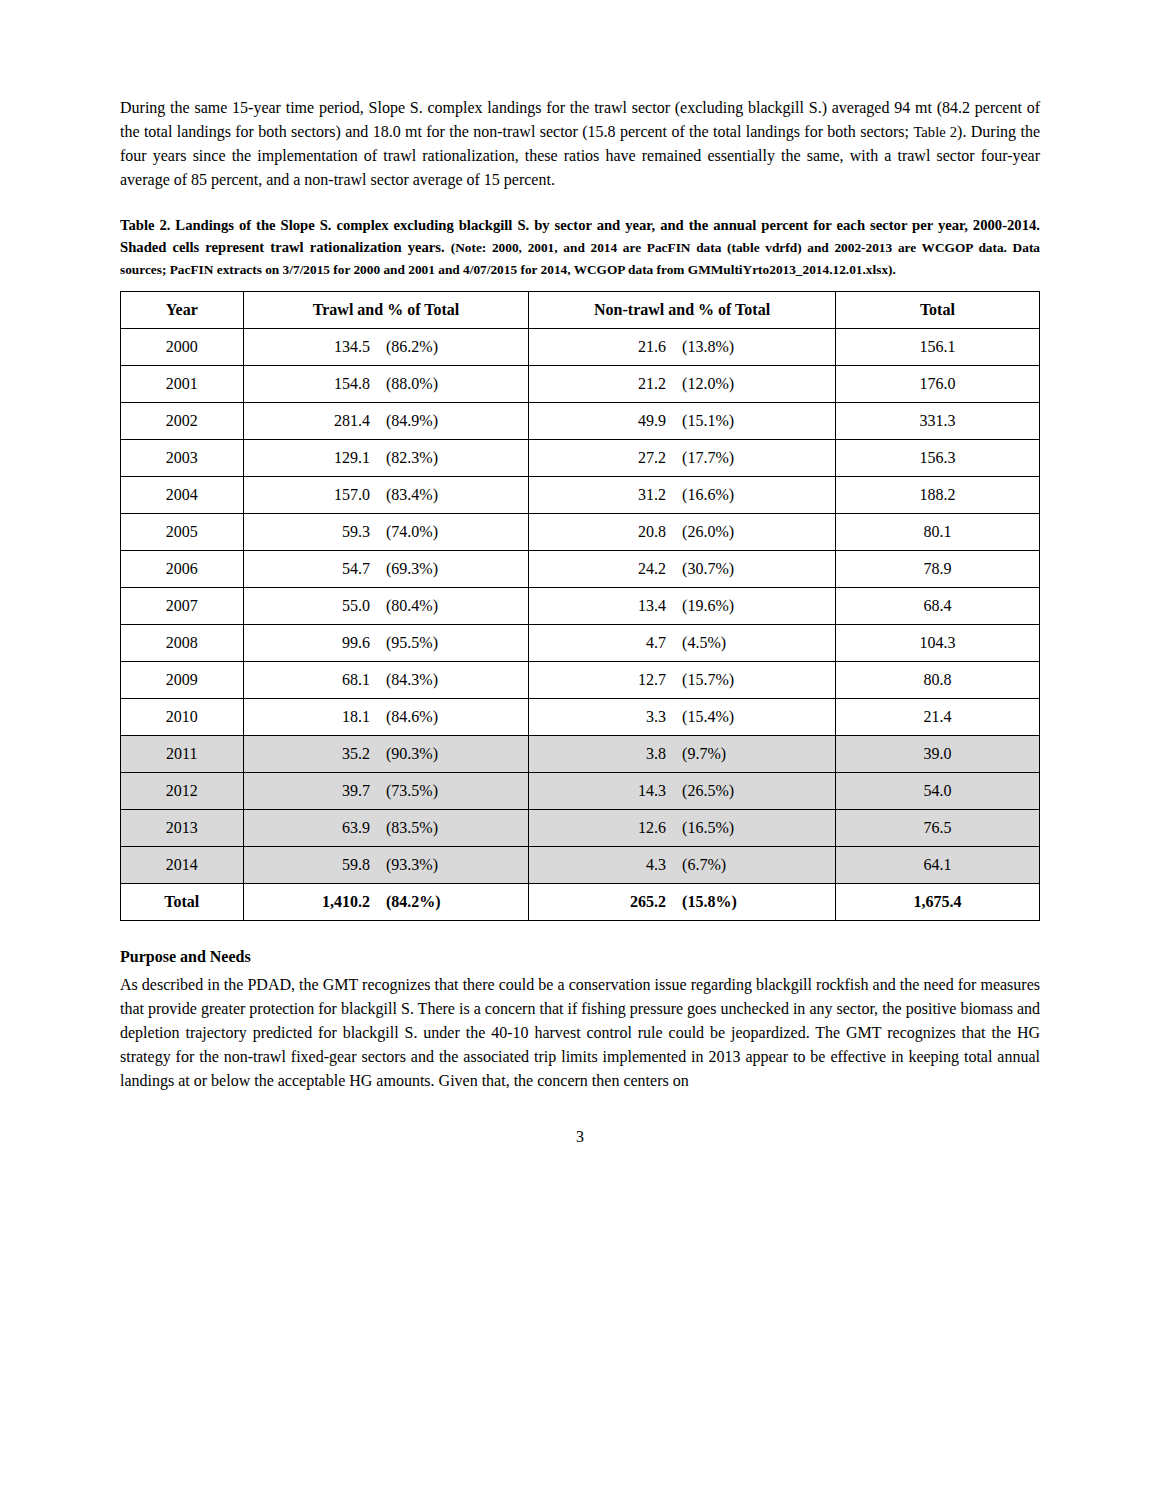During the same 15-year time period, Slope S. complex landings for the trawl sector (excluding blackgill S.) averaged 94 mt (84.2 percent of the total landings for both sectors) and 18.0 mt for the non-trawl sector (15.8 percent of the total landings for both sectors; Table 2). During the four years since the implementation of trawl rationalization, these ratios have remained essentially the same, with a trawl sector four-year average of 85 percent, and a non-trawl sector average of 15 percent.
Table 2. Landings of the Slope S. complex excluding blackgill S. by sector and year, and the annual percent for each sector per year, 2000-2014. Shaded cells represent trawl rationalization years. (Note: 2000, 2001, and 2014 are PacFIN data (table vdrfd) and 2002-2013 are WCGOP data. Data sources; PacFIN extracts on 3/7/2015 for 2000 and 2001 and 4/07/2015 for 2014, WCGOP data from GMMultiYrto2013_2014.12.01.xlsx).
| Year | Trawl and % of Total | Non-trawl and % of Total | Total |
| --- | --- | --- | --- |
| 2000 | 134.5 (86.2%) | 21.6 (13.8%) | 156.1 |
| 2001 | 154.8 (88.0%) | 21.2 (12.0%) | 176.0 |
| 2002 | 281.4 (84.9%) | 49.9 (15.1%) | 331.3 |
| 2003 | 129.1 (82.3%) | 27.2 (17.7%) | 156.3 |
| 2004 | 157.0 (83.4%) | 31.2 (16.6%) | 188.2 |
| 2005 | 59.3 (74.0%) | 20.8 (26.0%) | 80.1 |
| 2006 | 54.7 (69.3%) | 24.2 (30.7%) | 78.9 |
| 2007 | 55.0 (80.4%) | 13.4 (19.6%) | 68.4 |
| 2008 | 99.6 (95.5%) | 4.7 (4.5%) | 104.3 |
| 2009 | 68.1 (84.3%) | 12.7 (15.7%) | 80.8 |
| 2010 | 18.1 (84.6%) | 3.3 (15.4%) | 21.4 |
| 2011 | 35.2 (90.3%) | 3.8 (9.7%) | 39.0 |
| 2012 | 39.7 (73.5%) | 14.3 (26.5%) | 54.0 |
| 2013 | 63.9 (83.5%) | 12.6 (16.5%) | 76.5 |
| 2014 | 59.8 (93.3%) | 4.3 (6.7%) | 64.1 |
| Total | 1,410.2 (84.2%) | 265.2 (15.8%) | 1,675.4 |
Purpose and Needs
As described in the PDAD, the GMT recognizes that there could be a conservation issue regarding blackgill rockfish and the need for measures that provide greater protection for blackgill S. There is a concern that if fishing pressure goes unchecked in any sector, the positive biomass and depletion trajectory predicted for blackgill S. under the 40-10 harvest control rule could be jeopardized. The GMT recognizes that the HG strategy for the non-trawl fixed-gear sectors and the associated trip limits implemented in 2013 appear to be effective in keeping total annual landings at or below the acceptable HG amounts. Given that, the concern then centers on
3